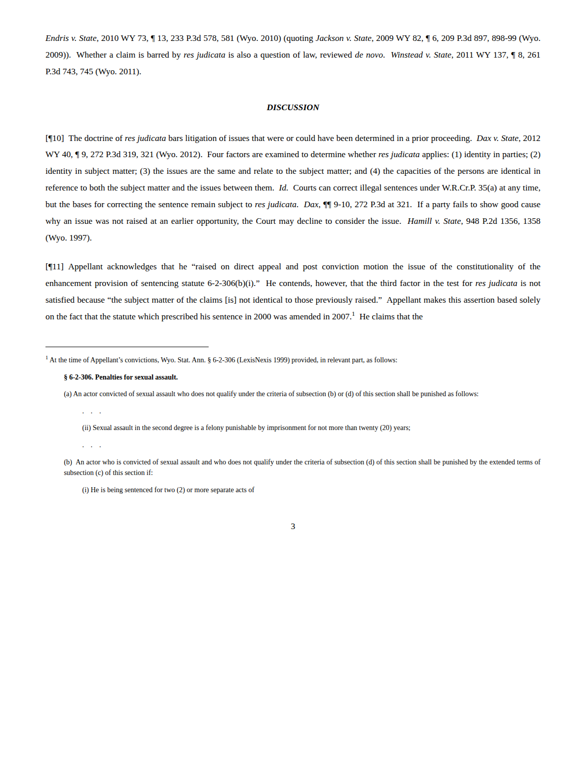Endris v. State, 2010 WY 73, ¶ 13, 233 P.3d 578, 581 (Wyo. 2010) (quoting Jackson v. State, 2009 WY 82, ¶ 6, 209 P.3d 897, 898-99 (Wyo. 2009)). Whether a claim is barred by res judicata is also a question of law, reviewed de novo. Winstead v. State, 2011 WY 137, ¶ 8, 261 P.3d 743, 745 (Wyo. 2011).
DISCUSSION
[¶10] The doctrine of res judicata bars litigation of issues that were or could have been determined in a prior proceeding. Dax v. State, 2012 WY 40, ¶ 9, 272 P.3d 319, 321 (Wyo. 2012). Four factors are examined to determine whether res judicata applies: (1) identity in parties; (2) identity in subject matter; (3) the issues are the same and relate to the subject matter; and (4) the capacities of the persons are identical in reference to both the subject matter and the issues between them. Id. Courts can correct illegal sentences under W.R.Cr.P. 35(a) at any time, but the bases for correcting the sentence remain subject to res judicata. Dax, ¶¶ 9-10, 272 P.3d at 321. If a party fails to show good cause why an issue was not raised at an earlier opportunity, the Court may decline to consider the issue. Hamill v. State, 948 P.2d 1356, 1358 (Wyo. 1997).
[¶11] Appellant acknowledges that he “raised on direct appeal and post conviction motion the issue of the constitutionality of the enhancement provision of sentencing statute 6-2-306(b)(i).” He contends, however, that the third factor in the test for res judicata is not satisfied because “the subject matter of the claims [is] not identical to those previously raised.” Appellant makes this assertion based solely on the fact that the statute which prescribed his sentence in 2000 was amended in 2007.1 He claims that the
1 At the time of Appellant’s convictions, Wyo. Stat. Ann. § 6-2-306 (LexisNexis 1999) provided, in relevant part, as follows:
§ 6-2-306. Penalties for sexual assault.
(a) An actor convicted of sexual assault who does not qualify under the criteria of subsection (b) or (d) of this section shall be punished as follows:
. . .
(ii) Sexual assault in the second degree is a felony punishable by imprisonment for not more than twenty (20) years;
. . .
(b) An actor who is convicted of sexual assault and who does not qualify under the criteria of subsection (d) of this section shall be punished by the extended terms of subsection (c) of this section if:
(i) He is being sentenced for two (2) or more separate acts of
3